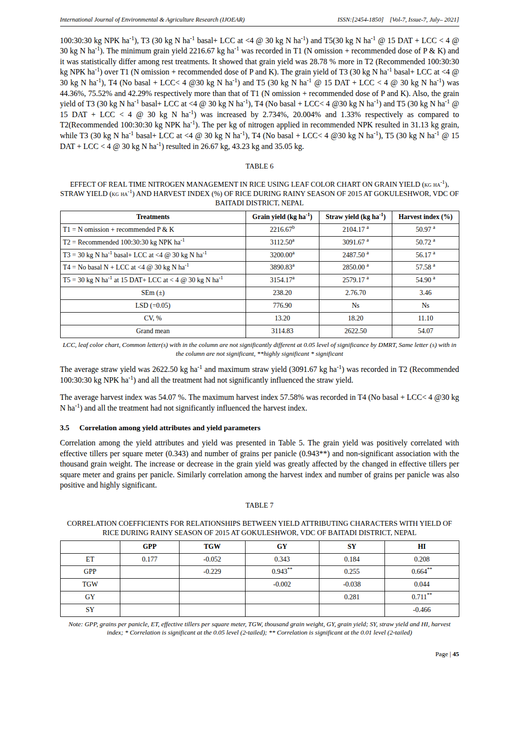International Journal of Environmental & Agriculture Research (IJOEAR) ISSN:[2454-1850] [Vol-7, Issue-7, July– 2021]
100:30:30 kg NPK ha-1), T3 (30 kg N ha-1 basal+ LCC at <4 @ 30 kg N ha-1) and T5(30 kg N ha-1 @ 15 DAT + LCC < 4 @ 30 kg N ha-1). The minimum grain yield 2216.67 kg ha-1 was recorded in T1 (N omission + recommended dose of P & K) and it was statistically differ among rest treatments. It showed that grain yield was 28.78 % more in T2 (Recommended 100:30:30 kg NPK ha-1) over T1 (N omission + recommended dose of P and K). The grain yield of T3 (30 kg N ha-1 basal+ LCC at <4 @ 30 kg N ha-1), T4 (No basal + LCC< 4 @30 kg N ha-1) and T5 (30 kg N ha-1 @ 15 DAT + LCC < 4 @ 30 kg N ha-1) was 44.36%, 75.52% and 42.29% respectively more than that of T1 (N omission + recommended dose of P and K). Also, the grain yield of T3 (30 kg N ha-1 basal+ LCC at <4 @ 30 kg N ha-1), T4 (No basal + LCC< 4 @30 kg N ha-1) and T5 (30 kg N ha-1 @ 15 DAT + LCC < 4 @ 30 kg N ha-1) was increased by 2.734%, 20.004% and 1.33% respectively as compared to T2(Recommended 100:30:30 kg NPK ha-1). The per kg of nitrogen applied in recommended NPK resulted in 31.13 kg grain, while T3 (30 kg N ha-1 basal+ LCC at <4 @ 30 kg N ha-1), T4 (No basal + LCC< 4 @30 kg N ha-1), T5 (30 kg N ha-1 @ 15 DAT + LCC < 4 @ 30 kg N ha-1) resulted in 26.67 kg, 43.23 kg and 35.05 kg.
TABLE 6
EFFECT OF REAL TIME NITROGEN MANAGEMENT IN RICE USING LEAF COLOR CHART ON GRAIN YIELD (kg ha-1), STRAW YIELD (kg ha-1) AND HARVEST INDEX (%) OF RICE DURING RAINY SEASON OF 2015 AT GOKULESHWOR, VDC OF BAITADI DISTRICT, NEPAL
| Treatments | Grain yield (kg ha -1 ) | Straw yield (kg ha -1 ) | Harvest index (%) |
| --- | --- | --- | --- |
| T1 = N omission + recommended P & K | 2216.67 b | 2104.17 a | 50.97 a |
| T2 = Recommended 100:30:30 kg NPK ha -1 | 3112.50 a | 3091.67 a | 50.72 a |
| T3 = 30 kg N ha -1 basal+ LCC at <4 @ 30 kg N ha -1 | 3200.00 a | 2487.50 a | 56.17 a |
| T4 = No basal N + LCC at <4 @ 30 kg N ha -1 | 3890.83 a | 2850.00 a | 57.58 a |
| T5 = 30 kg N ha -1 at 15 DAT+ LCC at < 4 @ 30 kg N ha -1 | 3154.17 a | 2579.17 a | 54.90 a |
| SEm (±) | 238.20 | 2.76.70 | 3.46 |
| LSD (=0.05) | 776.90 | Ns | Ns |
| CV, % | 13.20 | 18.20 | 11.10 |
| Grand mean | 3114.83 | 2622.50 | 54.07 |
LCC, leaf color chart, Common letter(s) with in the column are not significantly different at 0.05 level of significance by DMRT, Same letter (s) with in the column are not significant, **highly significant * significant
The average straw yield was 2622.50 kg ha-1 and maximum straw yield (3091.67 kg ha-1) was recorded in T2 (Recommended 100:30:30 kg NPK ha-1) and all the treatment had not significantly influenced the straw yield.
The average harvest index was 54.07 %. The maximum harvest index 57.58% was recorded in T4 (No basal + LCC< 4 @30 kg N ha-1) and all the treatment had not significantly influenced the harvest index.
3.5 Correlation among yield attributes and yield parameters
Correlation among the yield attributes and yield was presented in Table 5. The grain yield was positively correlated with effective tillers per square meter (0.343) and number of grains per panicle (0.943**) and non-significant association with the thousand grain weight. The increase or decrease in the grain yield was greatly affected by the changed in effective tillers per square meter and grains per panicle. Similarly correlation among the harvest index and number of grains per panicle was also positive and highly significant.
TABLE 7
CORRELATION COEFFICIENTS FOR RELATIONSHIPS BETWEEN YIELD ATTRIBUTING CHARACTERS WITH YIELD OF RICE DURING RAINY SEASON OF 2015 AT GOKULESHWOR, VDC OF BAITADI DISTRICT, NEPAL
| | GPP | TGW | GY | SY | HI |
| --- | --- | --- | --- | --- | --- |
| ET | 0.177 | -0.052 | 0.343 | 0.184 | 0.208 |
| GPP | | -0.229 | 0.943 ** | 0.255 | 0.664 ** |
| TGW | | | -0.002 | -0.038 | 0.044 |
| GY | | | | 0.281 | 0.711 ** |
| SY | | | | | -0.466 |
Note: GPP, grains per panicle, ET, effective tillers per square meter, TGW, thousand grain weight, GY, grain yield; SY, straw yield and HI, harvest index; * Correlation is significant at the 0.05 level (2-tailed); ** Correlation is significant at the 0.01 level (2-tailed)
Page | 45